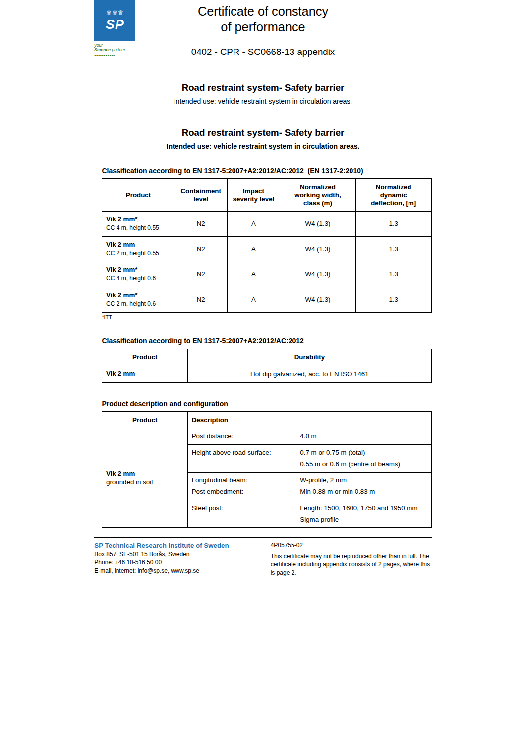♛♛♛
SP
your
Science partner
•••••••••••
Certificate of constancy
of performance
0402 - CPR - SC0668-13 appendix
Road restraint system- Safety barrier
Intended use: vehicle restraint system in circulation areas.
Road restraint system- Safety barrier
Intended use: vehicle restraint system in circulation areas.
Classification according to EN 1317-5:2007+A2:2012/AC:2012 (EN 1317-2:2010)
| Product | Containment level | Impact severity level | Normalized working width, class (m) | Normalized dynamic deflection, [m] |
| --- | --- | --- | --- | --- |
| Vik 2 mm* CC 4 m, height 0.55 | N2 | A | W4 (1.3) | 1.3 |
| Vik 2 mm CC 2 m, height 0.55 | N2 | A | W4 (1.3) | 1.3 |
| Vik 2 mm* CC 4 m, height 0.6 | N2 | A | W4 (1.3) | 1.3 |
| Vik 2 mm* CC 2 m, height 0.6 | N2 | A | W4 (1.3) | 1.3 |
*ITT
Classification according to EN 1317-5:2007+A2:2012/AC:2012
| Product | Durability |
| --- | --- |
| Vik 2 mm | Hot dip galvanized, acc. to EN ISO 1461 |
Product description and configuration
| Product | Description |
| --- | --- |
| Vik 2 mm grounded in soil | / Post distance: / 4.0 m / |
| / Height above road surface: / 0.7 m or 0.75 m (total) 0.55 m or 0.6 m (centre of beams) / |
| / Longitudinal beam: / W-profile, 2 mm / / Post embedment: / Min 0.88 m or min 0.83 m / |
| / Steel post: / Length: 1500, 1600, 1750 and 1950 mm Sigma profile / |
SP Technical Research Institute of Sweden
Box 857, SE-501 15 Borås, Sweden
Phone: +46 10-516 50 00
E-mail, internet: info@sp.se, www.sp.se
4P05755-02
This certificate may not be reproduced other than in full. The certificate including appendix consists of 2 pages, where this is page 2.